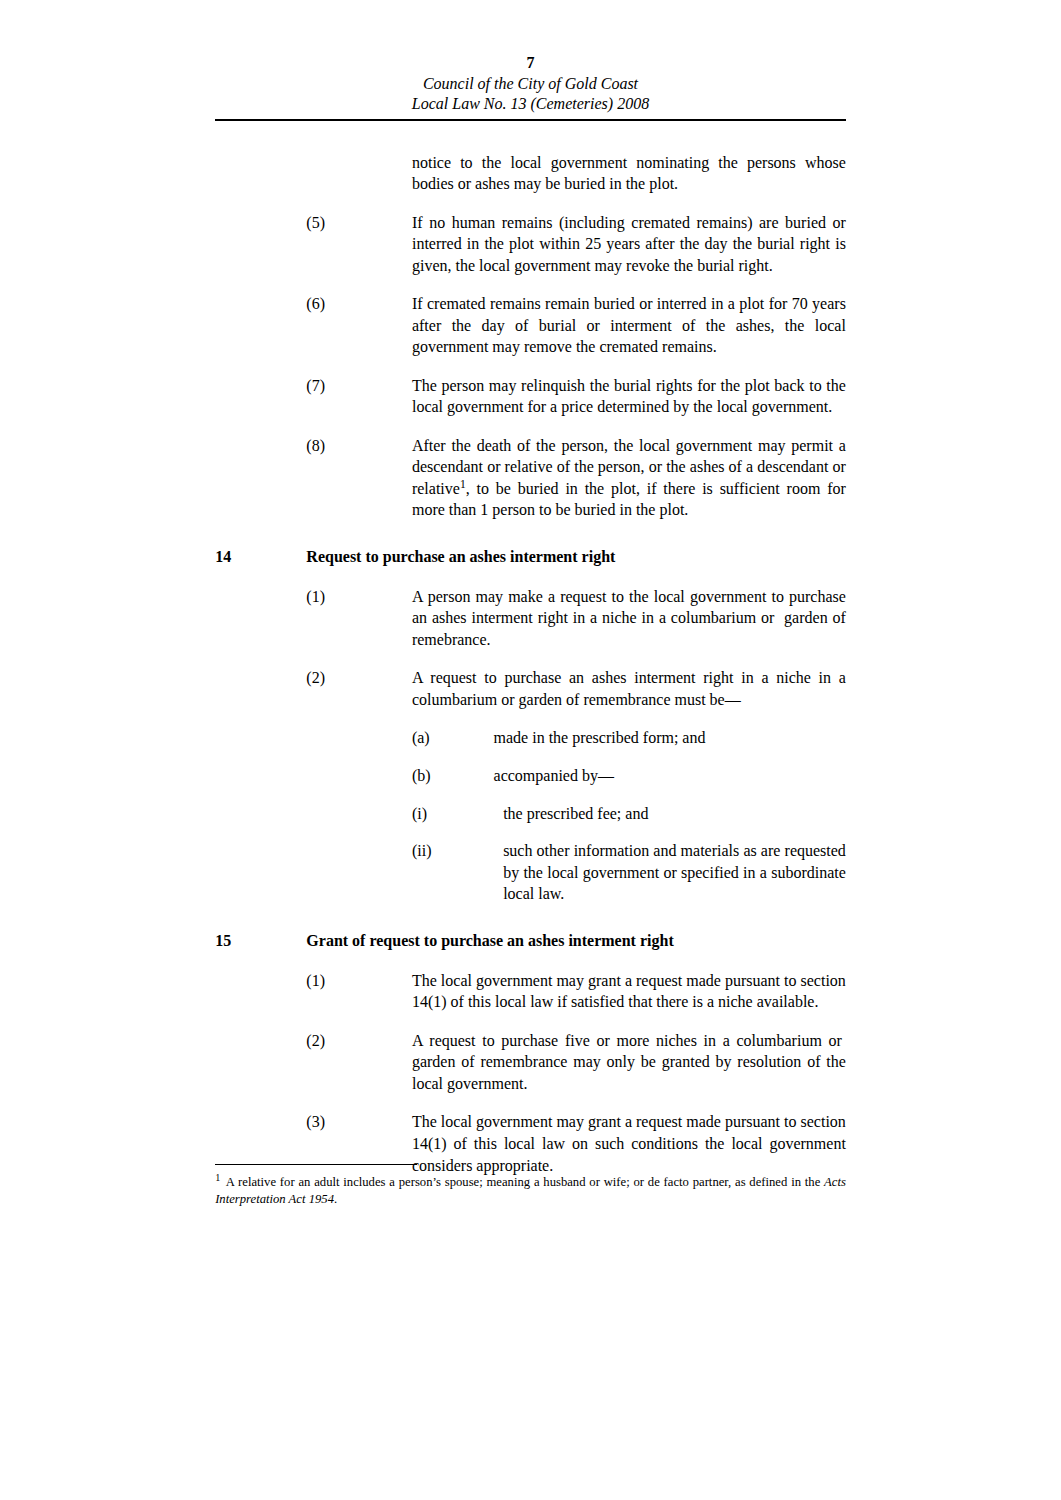7
Council of the City of Gold Coast
Local Law No. 13 (Cemeteries) 2008
notice to the local government nominating the persons whose bodies or ashes may be buried in the plot.
(5)
If no human remains (including cremated remains) are buried or interred in the plot within 25 years after the day the burial right is given, the local government may revoke the burial right.
(6)
If cremated remains remain buried or interred in a plot for 70 years after the day of burial or interment of the ashes, the local government may remove the cremated remains.
(7)
The person may relinquish the burial rights for the plot back to the local government for a price determined by the local government.
(8)
After the death of the person, the local government may permit a descendant or relative of the person, or the ashes of a descendant or relative1, to be buried in the plot, if there is sufficient room for more than 1 person to be buried in the plot.
14
Request to purchase an ashes interment right
(1)
A person may make a request to the local government to purchase an ashes interment right in a niche in a columbarium or garden of remebrance.
(2)
A request to purchase an ashes interment right in a niche in a columbarium or garden of remembrance must be—
(a)
made in the prescribed form; and
(b)
accompanied by—
(i)
the prescribed fee; and
(ii)
such other information and materials as are requested by the local government or specified in a subordinate local law.
15
Grant of request to purchase an ashes interment right
(1)
The local government may grant a request made pursuant to section 14(1) of this local law if satisfied that there is a niche available.
(2)
A request to purchase five or more niches in a columbarium or garden of remembrance may only be granted by resolution of the local government.
(3)
The local government may grant a request made pursuant to section 14(1) of this local law on such conditions the local government considers appropriate.
1 A relative for an adult includes a person’s spouse; meaning a husband or wife; or de facto partner, as defined in the Acts Interpretation Act 1954.